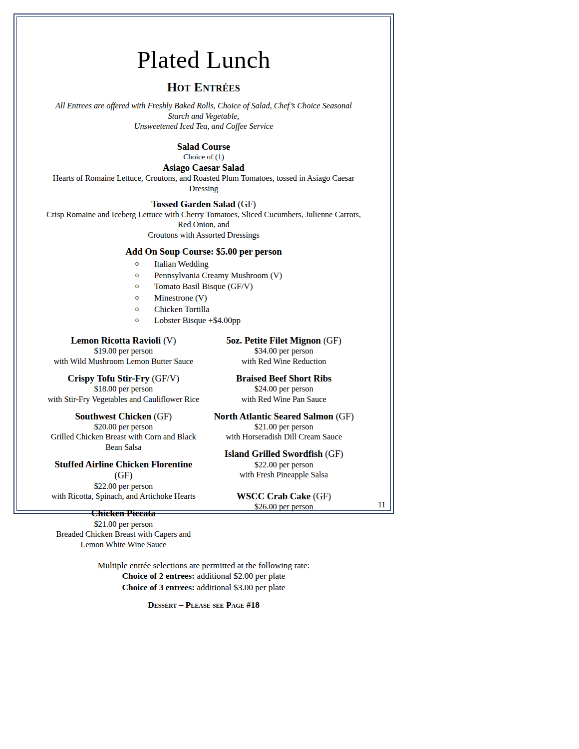Plated Lunch
Hot Entrées
All Entrees are offered with Freshly Baked Rolls, Choice of Salad, Chef’s Choice Seasonal Starch and Vegetable,
Unsweetened Iced Tea, and Coffee Service
Salad Course
Choice of (1)
Asiago Caesar Salad
Hearts of Romaine Lettuce, Croutons, and Roasted Plum Tomatoes, tossed in Asiago Caesar Dressing
Tossed Garden Salad (GF)
Crisp Romaine and Iceberg Lettuce with Cherry Tomatoes, Sliced Cucumbers, Julienne Carrots, Red Onion, and
Croutons with Assorted Dressings
Add On Soup Course: $5.00 per person
Italian Wedding
Pennsylvania Creamy Mushroom (V)
Tomato Basil Bisque (GF/V)
Minestrone (V)
Chicken Tortilla
Lobster Bisque +$4.00pp
| Lemon Ricotta Ravioli (V) $19.00 per person with Wild Mushroom Lemon Butter Sauce Crispy Tofu Stir-Fry (GF/V) $18.00 per person with Stir-Fry Vegetables and Cauliflower Rice Southwest Chicken (GF) $20.00 per person Grilled Chicken Breast with Corn and Black Bean Salsa Stuffed Airline Chicken Florentine (GF) $22.00 per person with Ricotta, Spinach, and Artichoke Hearts Chicken Piccata $21.00 per person Breaded Chicken Breast with Capers and Lemon White Wine Sauce | 5oz. Petite Filet Mignon (GF) $34.00 per person with Red Wine Reduction Braised Beef Short Ribs $24.00 per person with Red Wine Pan Sauce North Atlantic Seared Salmon (GF) $21.00 per person with Horseradish Dill Cream Sauce Island Grilled Swordfish (GF) $22.00 per person with Fresh Pineapple Salsa WSCC Crab Cake (GF) $26.00 per person |
Multiple entrée selections are permitted at the following rate:
Choice of 2 entrees: additional $2.00 per plate
Choice of 3 entrees: additional $3.00 per plate
Dessert – Please see Page #18
11